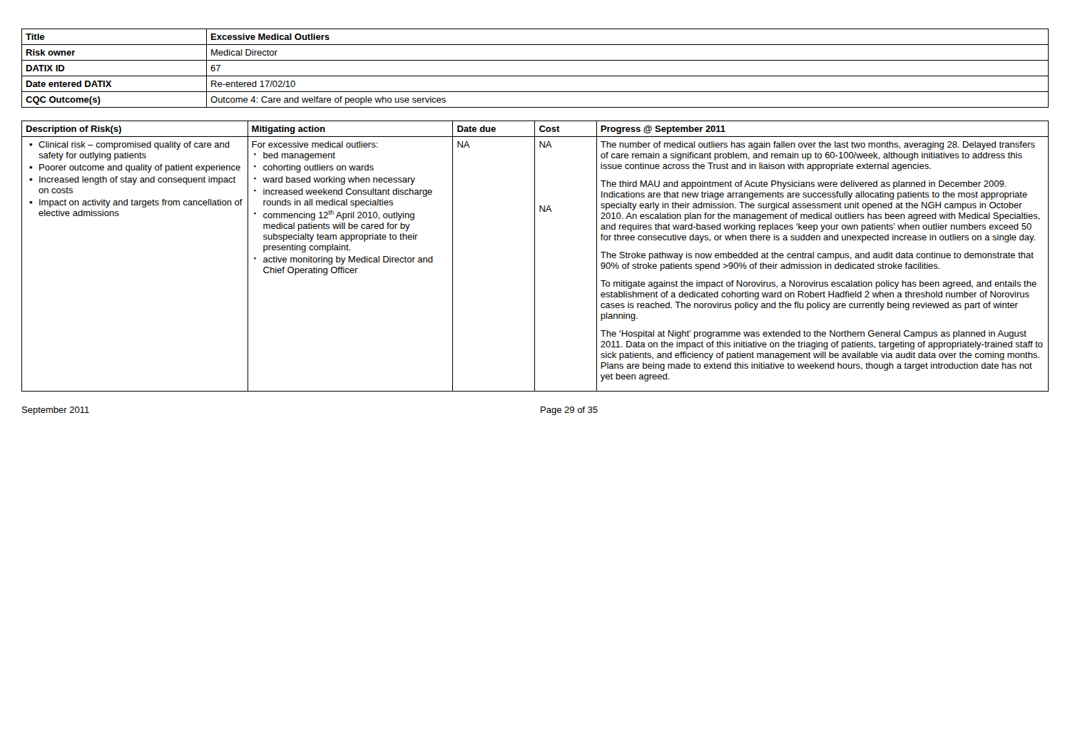| Title | Excessive Medical Outliers |
| Risk owner | Medical Director |
| DATIX ID | 67 |
| Date entered DATIX | Re-entered 17/02/10 |
| CQC Outcome(s) | Outcome 4: Care and welfare of people who use services |
| Description of Risk(s) | Mitigating action | Date due | Cost | Progress @ September 2011 |
| --- | --- | --- | --- | --- |
| Clinical risk – compromised quality of care and safety for outlying patients Poorer outcome and quality of patient experience Increased length of stay and consequent impact on costs Impact on activity and targets from cancellation of elective admissions | For excessive medical outliers: bed management cohorting outliers on wards ward based working when necessary increased weekend Consultant discharge rounds in all medical specialties commencing 12 th April 2010, outlying medical patients will be cared for by subspecialty team appropriate to their presenting complaint. active monitoring by Medical Director and Chief Operating Officer | NA | NA NA | The number of medical outliers has again fallen over the last two months, averaging 28. Delayed transfers of care remain a significant problem, and remain up to 60-100/week, although initiatives to address this issue continue across the Trust and in liaison with appropriate external agencies. The third MAU and appointment of Acute Physicians were delivered as planned in December 2009. Indications are that new triage arrangements are successfully allocating patients to the most appropriate specialty early in their admission. The surgical assessment unit opened at the NGH campus in October 2010. An escalation plan for the management of medical outliers has been agreed with Medical Specialties, and requires that ward-based working replaces ‘keep your own patients’ when outlier numbers exceed 50 for three consecutive days, or when there is a sudden and unexpected increase in outliers on a single day. The Stroke pathway is now embedded at the central campus, and audit data continue to demonstrate that 90% of stroke patients spend >90% of their admission in dedicated stroke facilities. To mitigate against the impact of Norovirus, a Norovirus escalation policy has been agreed, and entails the establishment of a dedicated cohorting ward on Robert Hadfield 2 when a threshold number of Norovirus cases is reached. The norovirus policy and the flu policy are currently being reviewed as part of winter planning. The ‘Hospital at Night’ programme was extended to the Northern General Campus as planned in August 2011. Data on the impact of this initiative on the triaging of patients, targeting of appropriately-trained staff to sick patients, and efficiency of patient management will be available via audit data over the coming months. Plans are being made to extend this initiative to weekend hours, though a target introduction date has not yet been agreed. |
September 2011
Page 29 of 35